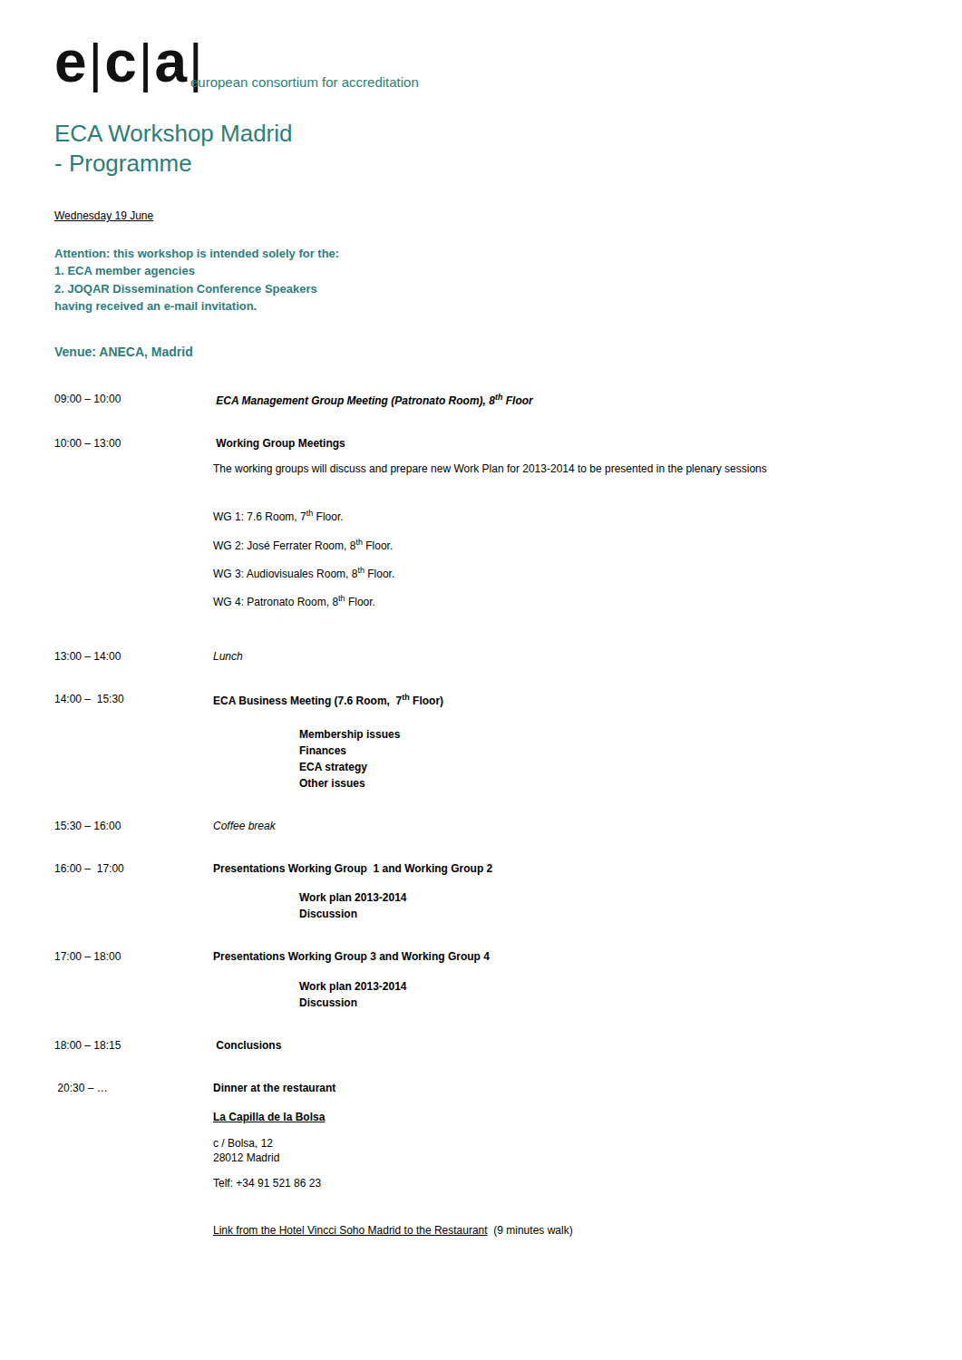e|c|a|
european consortium for accreditation
ECA Workshop Madrid - Programme
Wednesday 19 June
Attention: this workshop is intended solely for the:
1. ECA member agencies
2. JOQAR Dissemination Conference Speakers
having received an e-mail invitation.
Venue: ANECA, Madrid
| 09:00 – 10:00 | ECA Management Group Meeting (Patronato Room), 8 th Floor |
| 10:00 – 13:00 | Working Group Meetings The working groups will discuss and prepare new Work Plan for 2013-2014 to be presented in the plenary sessions WG 1: 7.6 Room, 7 th Floor. WG 2: José Ferrater Room, 8 th Floor. WG 3: Audiovisuales Room, 8 th Floor. WG 4: Patronato Room, 8 th Floor. |
| 13:00 – 14:00 | Lunch |
| 14:00 – 15:30 | ECA Business Meeting (7.6 Room, 7 th Floor) Membership issues Finances ECA strategy Other issues |
| 15:30 – 16:00 | Coffee break |
| 16:00 – 17:00 | Presentations Working Group 1 and Working Group 2 Work plan 2013-2014 Discussion |
| 17:00 – 18:00 | Presentations Working Group 3 and Working Group 4 Work plan 2013-2014 Discussion |
| 18:00 – 18:15 | Conclusions |
| 20:30 – … | Dinner at the restaurant La Capilla de la Bolsa c / Bolsa, 12 28012 Madrid Telf: +34 91 521 86 23 Link from the Hotel Vincci Soho Madrid to the Restaurant (9 minutes walk) |